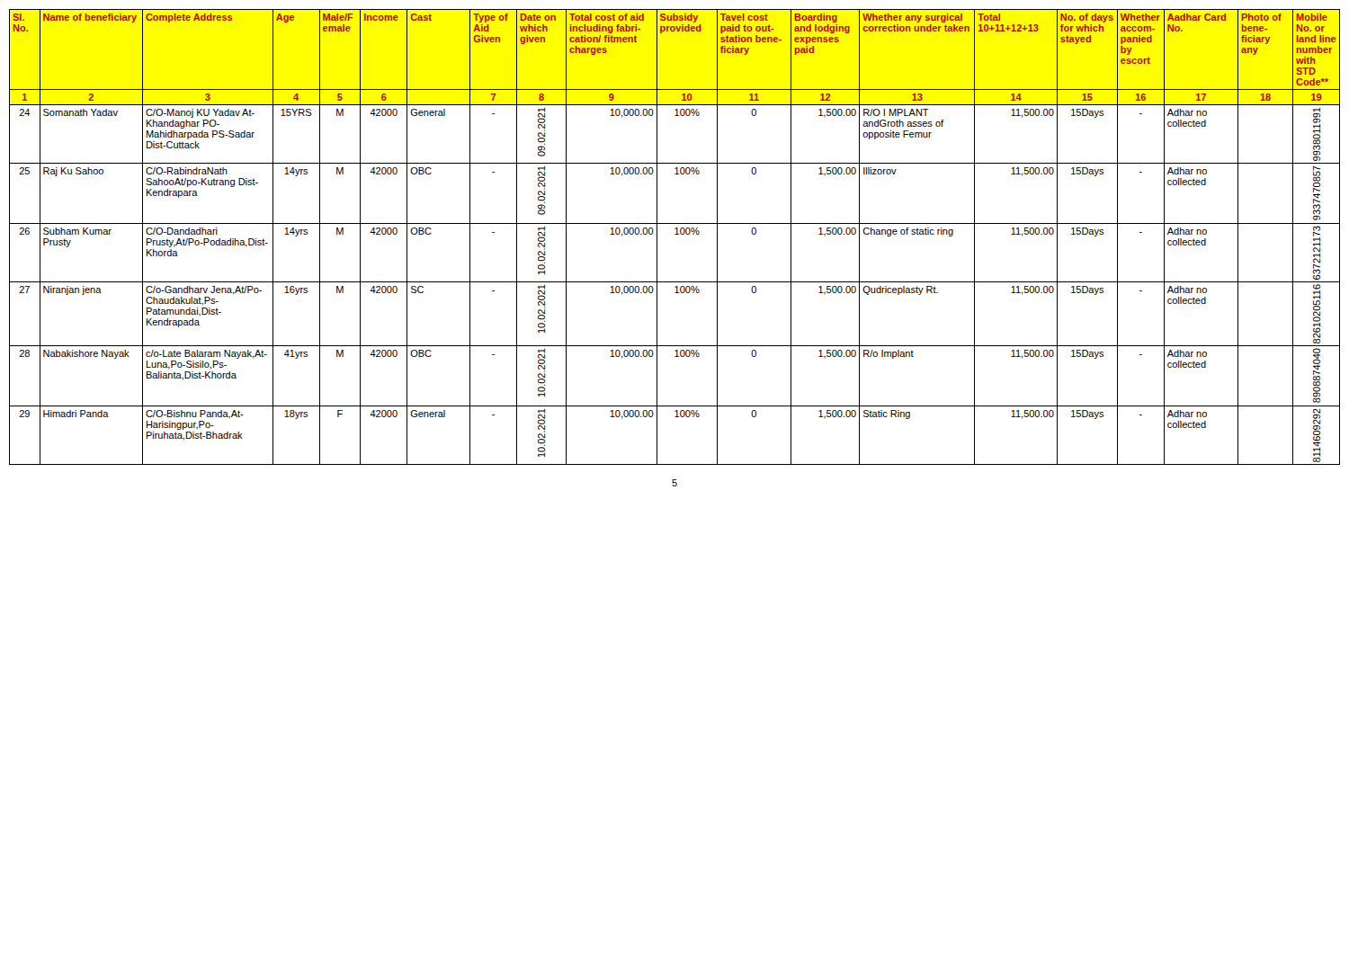| Sl. No. | Name of beneficiary | Complete Address | Age | Male/Female | Income | Cast | Type of Aid Given | Date on which given | Total cost of aid including fabri-cation/ fitment charges | Subsidy provided | Tavel cost paid to out-station bene-ficiary | Boarding and lodging expenses paid | Whether any surgical correction under taken | Total 10+11+12+13 | No. of days for which stayed | Whether accom-panied by escort | Aadhar Card No. | Photo of bene-ficiary any | Mobile No. or land line number with STD Code** |
| --- | --- | --- | --- | --- | --- | --- | --- | --- | --- | --- | --- | --- | --- | --- | --- | --- | --- | --- | --- |
| 1 | 2 | 3 | 4 | 5 | 6 | | 7 | 8 | 9 | 10 | 11 | 12 | 13 | 14 | 15 | 16 | 17 | 18 | 19 |
| 24 | Somanath Yadav | C/O-Manoj KU Yadav At-Khandaghar PO-Mahidharpada PS-Sadar Dist-Cuttack | 15YRS | M | 42000 | General | - | 09.02.2021 | 10,000.00 | 100% | 0 | 1,500.00 | R/O I MPLANT andGroth asses of opposite Femur | 11,500.00 | 15Days | - | Adhar no collected | | 9938011991 |
| 25 | Raj Ku Sahoo | C/O-RabindraNath SahooAt/po-Kutrang Dist-Kendrapara | 14yrs | M | 42000 | OBC | - | 09.02.2021 | 10,000.00 | 100% | 0 | 1,500.00 | Illizorov | 11,500.00 | 15Days | - | Adhar no collected | | 9337470857 |
| 26 | Subham Kumar Prusty | C/O-Dandadhari Prusty,At/Po-Podadiha,Dist-Khorda | 14yrs | M | 42000 | OBC | - | 10.02.2021 | 10,000.00 | 100% | 0 | 1,500.00 | Change of static ring | 11,500.00 | 15Days | - | Adhar no collected | | 6372121173 |
| 27 | Niranjan jena | C/o-Gandharv Jena,At/Po-Chaudakulat,Ps-Patamundai,Dist-Kendrapada | 16yrs | M | 42000 | SC | - | 10.02.2021 | 10,000.00 | 100% | 0 | 1,500.00 | Qudriceplasty Rt. | 11,500.00 | 15Days | - | Adhar no collected | | 82610205116 |
| 28 | Nabakishore Nayak | c/o-Late Balaram Nayak,At-Luna,Po-Sisilo,Ps-Balianta,Dist-Khorda | 41yrs | M | 42000 | OBC | - | 10.02.2021 | 10,000.00 | 100% | 0 | 1,500.00 | R/o Implant | 11,500.00 | 15Days | - | Adhar no collected | | 8908874040 |
| 29 | Himadri Panda | C/O-Bishnu Panda,At-Harisingpur,Po-Piruhata,Dist-Bhadrak | 18yrs | F | 42000 | General | - | 10.02.2021 | 10,000.00 | 100% | 0 | 1,500.00 | Static Ring | 11,500.00 | 15Days | - | Adhar no collected | | 8114609292 |
5